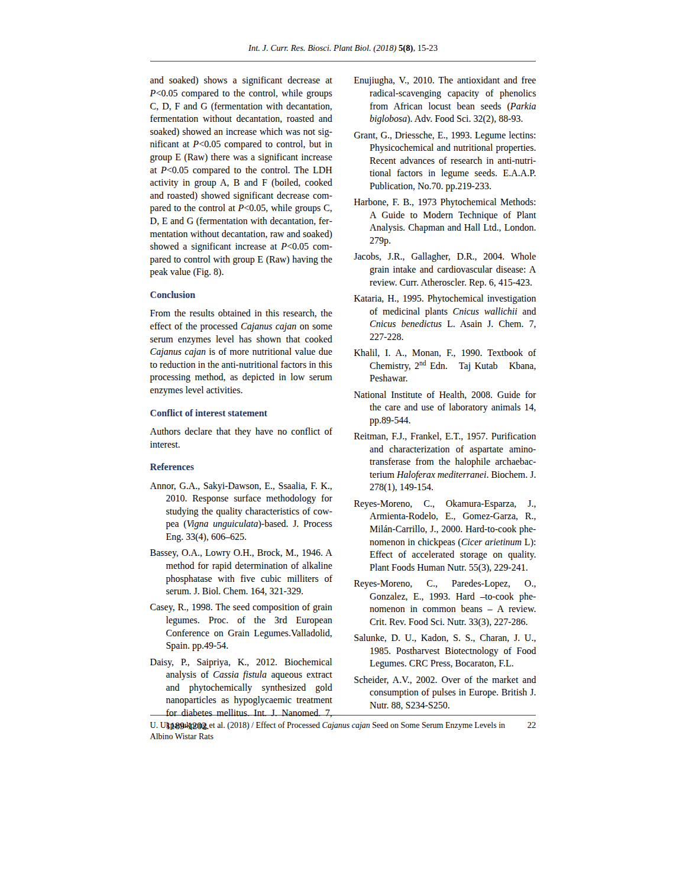Int. J. Curr. Res. Biosci. Plant Biol. (2018) 5(8), 15-23
and soaked) shows a significant decrease at P<0.05 compared to the control, while groups C, D, F and G (fermentation with decantation, fermentation without decantation, roasted and soaked) showed an increase which was not significant at P<0.05 compared to control, but in group E (Raw) there was a significant increase at P<0.05 compared to the control. The LDH activity in group A, B and F (boiled, cooked and roasted) showed significant decrease compared to the control at P<0.05, while groups C, D, E and G (fermentation with decantation, fermentation without decantation, raw and soaked) showed a significant increase at P<0.05 compared to control with group E (Raw) having the peak value (Fig. 8).
Conclusion
From the results obtained in this research, the effect of the processed Cajanus cajan on some serum enzymes level has shown that cooked Cajanus cajan is of more nutritional value due to reduction in the anti-nutritional factors in this processing method, as depicted in low serum enzymes level activities.
Conflict of interest statement
Authors declare that they have no conflict of interest.
References
Annor, G.A., Sakyi-Dawson, E., Ssaalia, F. K., 2010. Response surface methodology for studying the quality characteristics of cowpea (Vigna unguiculata)-based. J. Process Eng. 33(4), 606–625.
Bassey, O.A., Lowry O.H., Brock, M., 1946. A method for rapid determination of alkaline phosphatase with five cubic milliters of serum. J. Biol. Chem. 164, 321-329.
Casey, R., 1998. The seed composition of grain legumes. Proc. of the 3rd European Conference on Grain Legumes.Valladolid, Spain. pp.49-54.
Daisy, P., Saipriya, K., 2012. Biochemical analysis of Cassia fistula aqueous extract and phytochemically synthesized gold nanoparticles as hypoglycaemic treatment for diabetes mellitus. Int. J. Nanomed. 7, 1189-1202.
Enujiugha, V., 2010. The antioxidant and free radical-scavenging capacity of phenolics from African locust bean seeds (Parkia biglobosa). Adv. Food Sci. 32(2), 88-93.
Grant, G., Driessche, E., 1993. Legume lectins: Physicochemical and nutritional properties. Recent advances of research in anti-nutritional factors in legume seeds. E.A.A.P. Publication, No.70. pp.219-233.
Harbone, F. B., 1973 Phytochemical Methods: A Guide to Modern Technique of Plant Analysis. Chapman and Hall Ltd., London. 279p.
Jacobs, J.R., Gallagher, D.R., 2004. Whole grain intake and cardiovascular disease: A review. Curr. Atheroscler. Rep. 6, 415-423.
Kataria, H., 1995. Phytochemical investigation of medicinal plants Cnicus wallichii and Cnicus benedictus L. Asain J. Chem. 7, 227-228.
Khalil, I. A., Monan, F., 1990. Textbook of Chemistry, 2nd Edn. Taj Kutab Kbana, Peshawar.
National Institute of Health, 2008. Guide for the care and use of laboratory animals 14, pp.89-544.
Reitman, F.J., Frankel, E.T., 1957. Purification and characterization of aspartate aminotransferase from the halophile archaebacterium Haloferax mediterranei. Biochem. J. 278(1), 149-154.
Reyes-Moreno, C., Okamura-Esparza, J., Armienta-Rodelo, E., Gomez-Garza, R., Milán-Carrillo, J., 2000. Hard-to-cook phenomenon in chickpeas (Cicer arietinum L): Effect of accelerated storage on quality. Plant Foods Human Nutr. 55(3), 229-241.
Reyes-Moreno, C., Paredes-Lopez, O., Gonzalez, E., 1993. Hard –to-cook phenomenon in common beans – A review. Crit. Rev. Food Sci. Nutr. 33(3), 227-286.
Salunke, D. U., Kadon, S. S., Charan, J. U., 1985. Postharvest Biotectnology of Food Legumes. CRC Press, Bocaraton, F.L.
Scheider, A.V., 2002. Over of the market and consumption of pulses in Europe. British J. Nutr. 88, S234-S250.
U. Ukpanukpong et al. (2018) / Effect of Processed Cajanus cajan Seed on Some Serum Enzyme Levels in Albino Wistar Rats
22